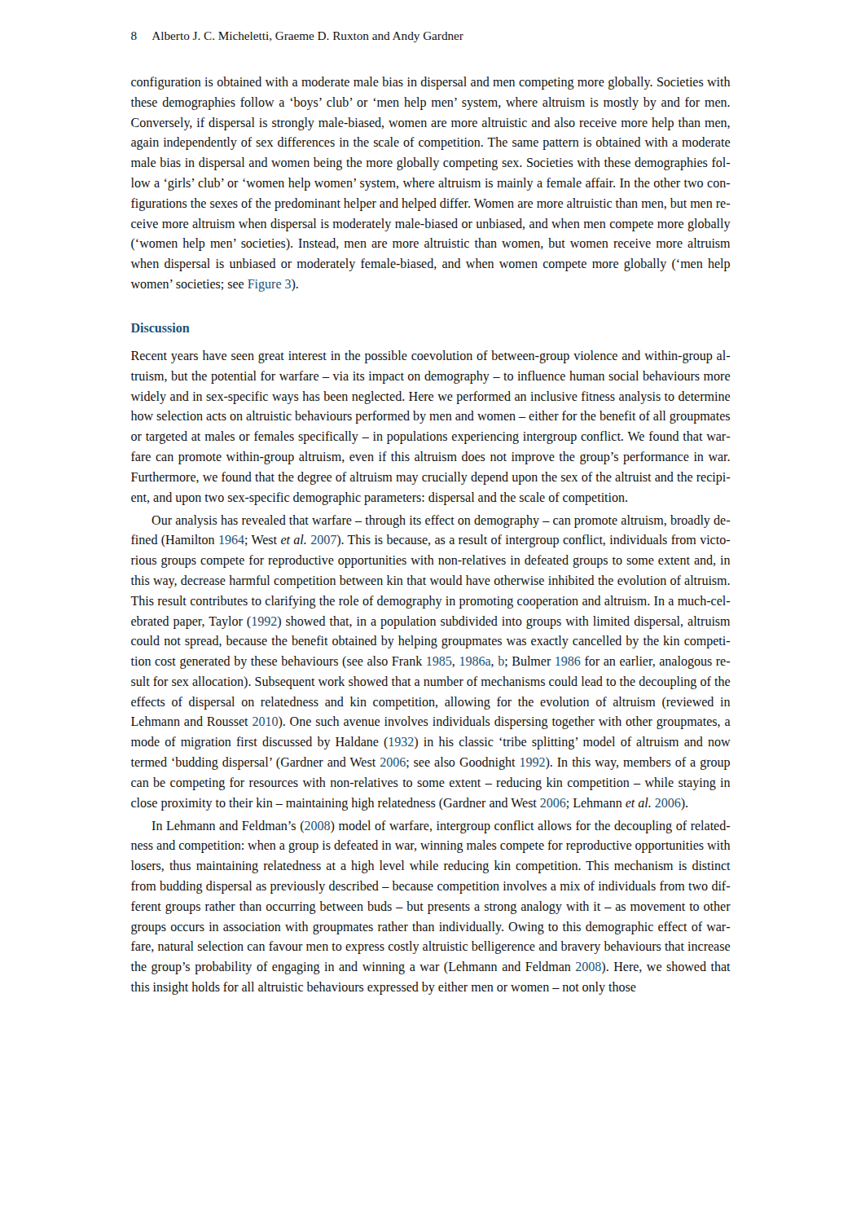8 Alberto J. C. Micheletti, Graeme D. Ruxton and Andy Gardner
configuration is obtained with a moderate male bias in dispersal and men competing more globally. Societies with these demographies follow a ‘boys’ club’ or ‘men help men’ system, where altruism is mostly by and for men. Conversely, if dispersal is strongly male-biased, women are more altruistic and also receive more help than men, again independently of sex differences in the scale of competition. The same pattern is obtained with a moderate male bias in dispersal and women being the more globally competing sex. Societies with these demographies follow a ‘girls’ club’ or ‘women help women’ system, where altruism is mainly a female affair. In the other two configurations the sexes of the predominant helper and helped differ. Women are more altruistic than men, but men receive more altruism when dispersal is moderately male-biased or unbiased, and when men compete more globally (‘women help men’ societies). Instead, men are more altruistic than women, but women receive more altruism when dispersal is unbiased or moderately female-biased, and when women compete more globally (‘men help women’ societies; see Figure 3).
Discussion
Recent years have seen great interest in the possible coevolution of between-group violence and within-group altruism, but the potential for warfare – via its impact on demography – to influence human social behaviours more widely and in sex-specific ways has been neglected. Here we performed an inclusive fitness analysis to determine how selection acts on altruistic behaviours performed by men and women – either for the benefit of all groupmates or targeted at males or females specifically – in populations experiencing intergroup conflict. We found that warfare can promote within-group altruism, even if this altruism does not improve the group’s performance in war. Furthermore, we found that the degree of altruism may crucially depend upon the sex of the altruist and the recipient, and upon two sex-specific demographic parameters: dispersal and the scale of competition.
Our analysis has revealed that warfare – through its effect on demography – can promote altruism, broadly defined (Hamilton 1964; West et al. 2007). This is because, as a result of intergroup conflict, individuals from victorious groups compete for reproductive opportunities with non-relatives in defeated groups to some extent and, in this way, decrease harmful competition between kin that would have otherwise inhibited the evolution of altruism. This result contributes to clarifying the role of demography in promoting cooperation and altruism. In a much-celebrated paper, Taylor (1992) showed that, in a population subdivided into groups with limited dispersal, altruism could not spread, because the benefit obtained by helping groupmates was exactly cancelled by the kin competition cost generated by these behaviours (see also Frank 1985, 1986a, b; Bulmer 1986 for an earlier, analogous result for sex allocation). Subsequent work showed that a number of mechanisms could lead to the decoupling of the effects of dispersal on relatedness and kin competition, allowing for the evolution of altruism (reviewed in Lehmann and Rousset 2010). One such avenue involves individuals dispersing together with other groupmates, a mode of migration first discussed by Haldane (1932) in his classic ‘tribe splitting’ model of altruism and now termed ‘budding dispersal’ (Gardner and West 2006; see also Goodnight 1992). In this way, members of a group can be competing for resources with non-relatives to some extent – reducing kin competition – while staying in close proximity to their kin – maintaining high relatedness (Gardner and West 2006; Lehmann et al. 2006).
In Lehmann and Feldman’s (2008) model of warfare, intergroup conflict allows for the decoupling of relatedness and competition: when a group is defeated in war, winning males compete for reproductive opportunities with losers, thus maintaining relatedness at a high level while reducing kin competition. This mechanism is distinct from budding dispersal as previously described – because competition involves a mix of individuals from two different groups rather than occurring between buds – but presents a strong analogy with it – as movement to other groups occurs in association with groupmates rather than individually. Owing to this demographic effect of warfare, natural selection can favour men to express costly altruistic belligerence and bravery behaviours that increase the group’s probability of engaging in and winning a war (Lehmann and Feldman 2008). Here, we showed that this insight holds for all altruistic behaviours expressed by either men or women – not only those